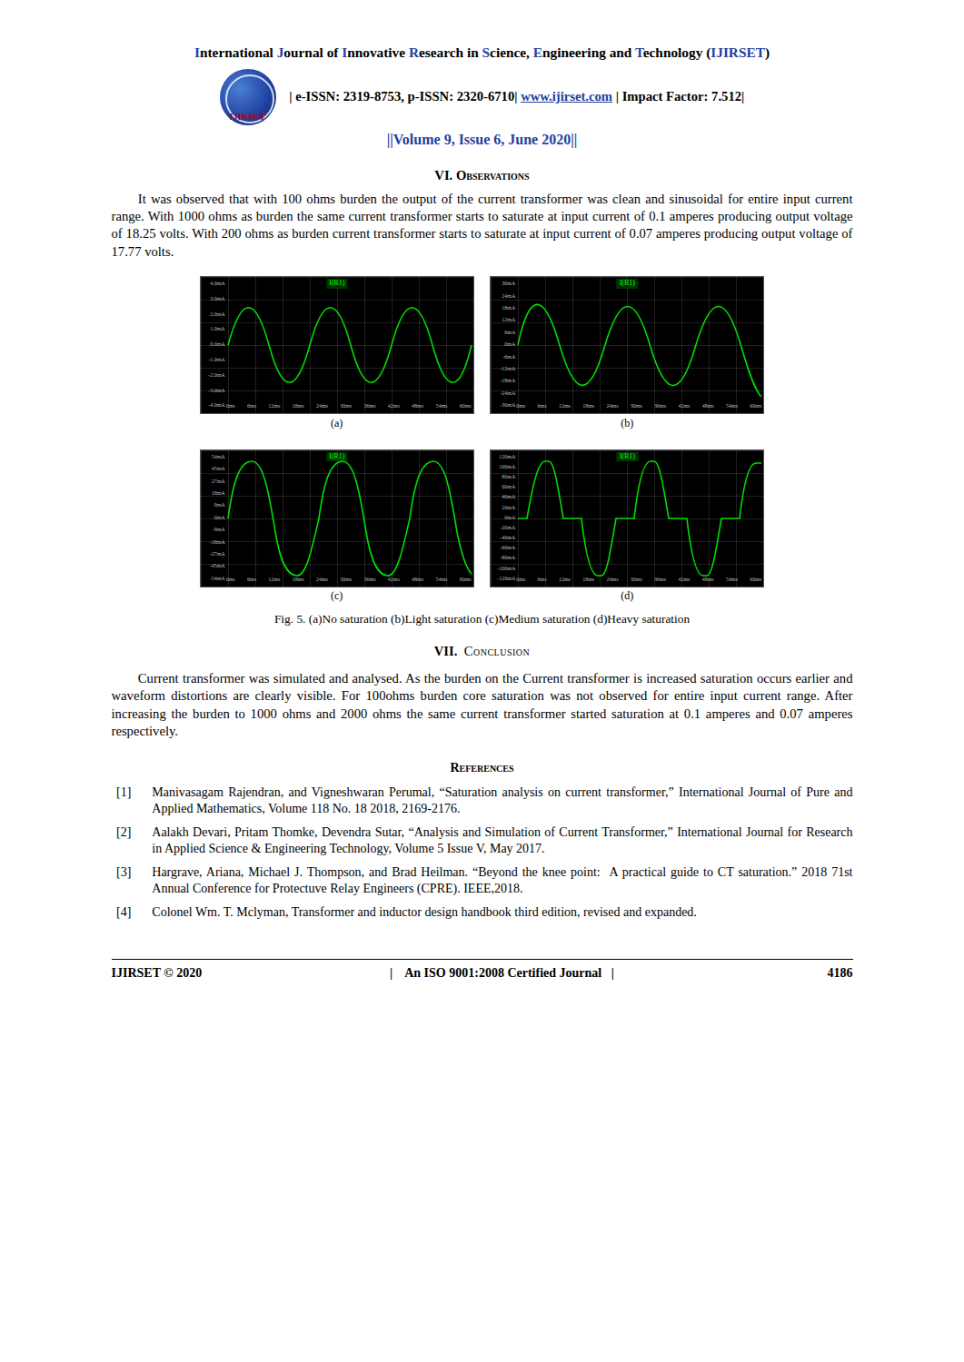International Journal of Innovative Research in Science, Engineering and Technology (IJIRSET)
IJIRSET
| e-ISSN: 2319-8753, p-ISSN: 2320-6710| www.ijirset.com | Impact Factor: 7.512|
||Volume 9, Issue 6, June 2020||
VI. Observations
It was observed that with 100 ohms burden the output of the current transformer was clean and sinusoidal for entire input current range. With 1000 ohms as burden the same current transformer starts to saturate at input current of 0.1 amperes producing output voltage of 18.25 volts. With 200 ohms as burden current transformer starts to saturate at input current of 0.07 amperes producing output voltage of 17.77 volts.
I(R1)
4.0mA 3.0mA 2.0mA 1.0mA 0.0mA-1.0mA-2.0mA-3.0mA-4.0mA
0ms 6ms 12ms 18ms 24ms 30ms 36ms 42ms 48ms 54ms 60ms
(a)
I(R1)
30mA 24mA 18mA 12mA 6mA 0mA-6mA-12mA-18mA-24mA-30mA
0ms 6ms 12ms 18ms 24ms 30ms 36ms 42ms 48ms 54ms 60ms
(b)
I(R1)
54mA 45mA 27mA 18mA 9mA 0mA-9mA-18mA-27mA-45mA-54mA
0ms 6ms 12ms 18ms 24ms 30ms 36ms 42ms 48ms 54ms 60ms
(c)
I(R1)
120mA 100mA 80mA 60mA 40mA 20mA 0mA-20mA-40mA-60mA-80mA-100mA-120mA
0ms 6ms 12ms 18ms 24ms 30ms 36ms 42ms 48ms 54ms 60ms
(d)
Fig. 5. (a)No saturation (b)Light saturation (c)Medium saturation (d)Heavy saturation
VII. Conclusion
Current transformer was simulated and analysed. As the burden on the Current transformer is increased saturation occurs earlier and waveform distortions are clearly visible. For 100ohms burden core saturation was not observed for entire input current range. After increasing the burden to 1000 ohms and 2000 ohms the same current transformer started saturation at 0.1 amperes and 0.07 amperes respectively.
References
Manivasagam Rajendran, and Vigneshwaran Perumal, “Saturation analysis on current transformer,” International Journal of Pure and Applied Mathematics, Volume 118 No. 18 2018, 2169-2176.
Aalakh Devari, Pritam Thomke, Devendra Sutar, “Analysis and Simulation of Current Transformer,” International Journal for Research in Applied Science & Engineering Technology, Volume 5 Issue V, May 2017.
Hargrave, Ariana, Michael J. Thompson, and Brad Heilman. “Beyond the knee point: A practical guide to CT saturation.” 2018 71st Annual Conference for Protectuve Relay Engineers (CPRE). IEEE,2018.
Colonel Wm. T. Mclyman, Transformer and inductor design handbook third edition, revised and expanded.
IJIRSET © 2020
| An ISO 9001:2008 Certified Journal |
4186